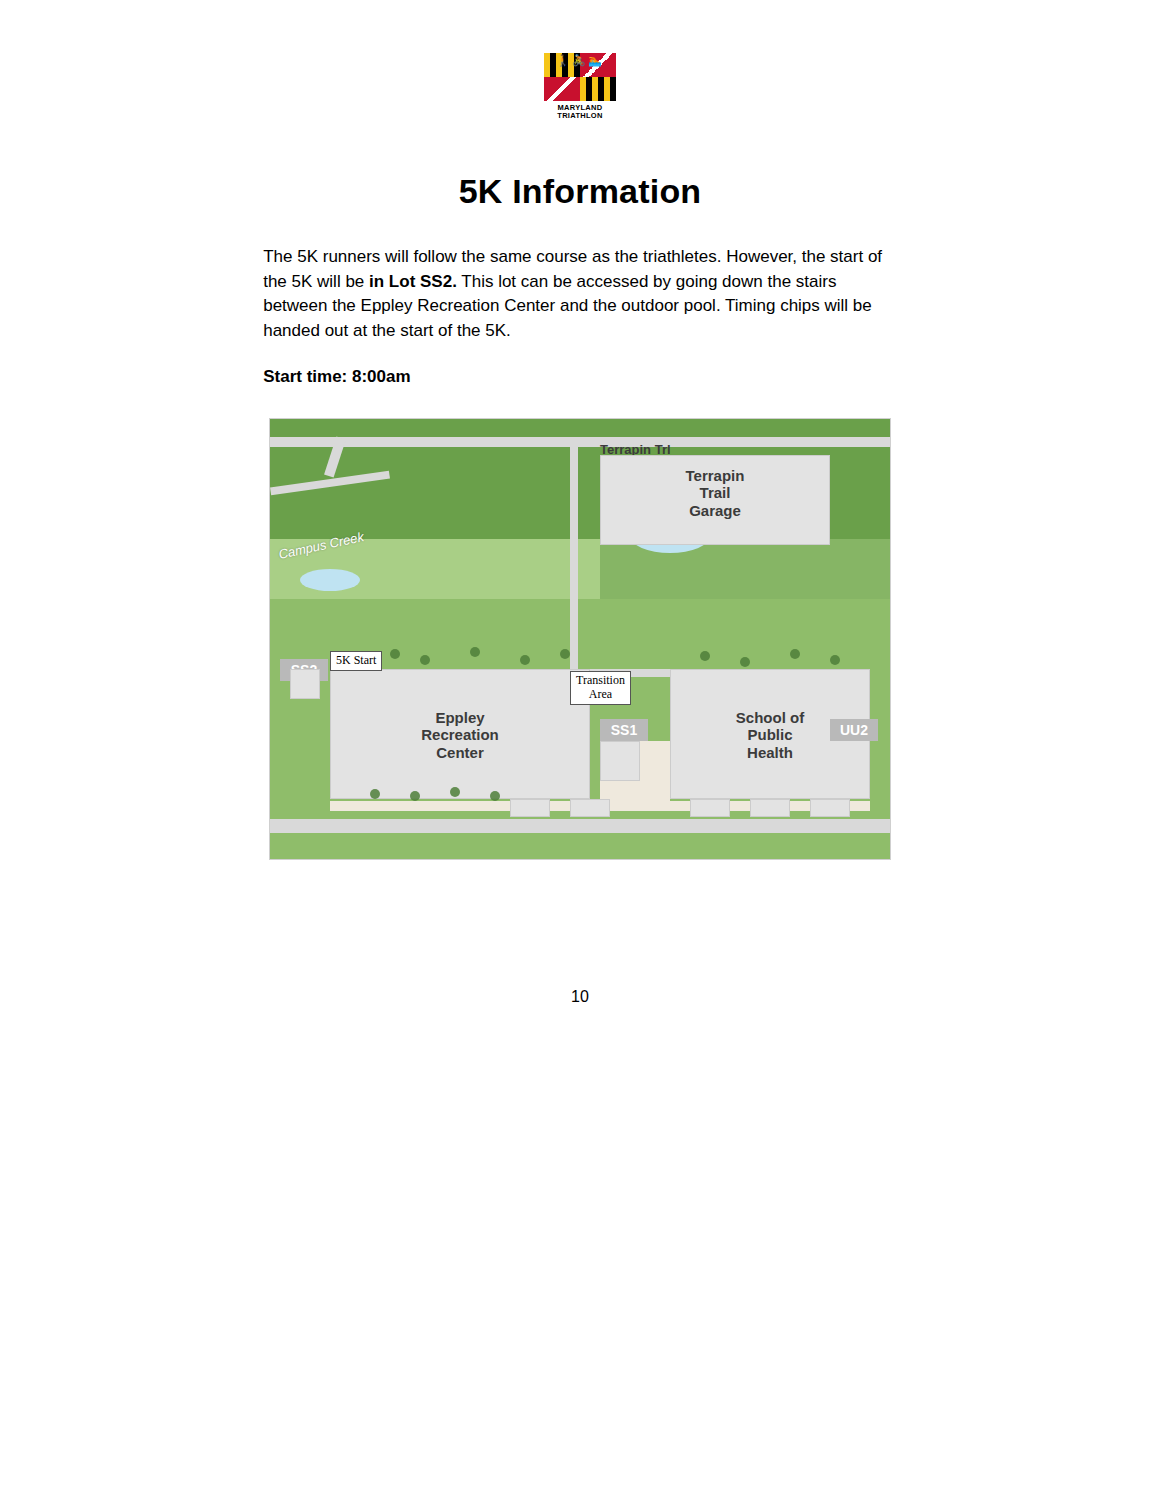🚶🚴🏊
MARYLAND
TRIATHLON
5K Information
The 5K runners will follow the same course as the triathletes. However, the start of the 5K will be in Lot SS2. This lot can be accessed by going down the stairs between the Eppley Recreation Center and the outdoor pool. Timing chips will be handed out at the start of the 5K.
Start time: 8:00am
Campus Creek
Terrapin Trl
Terrapin
Trail
Garage
Eppley
Recreation
Center
School of
Public
Health
SS2
SS1
UU2
5K Start
Transition
Area
10